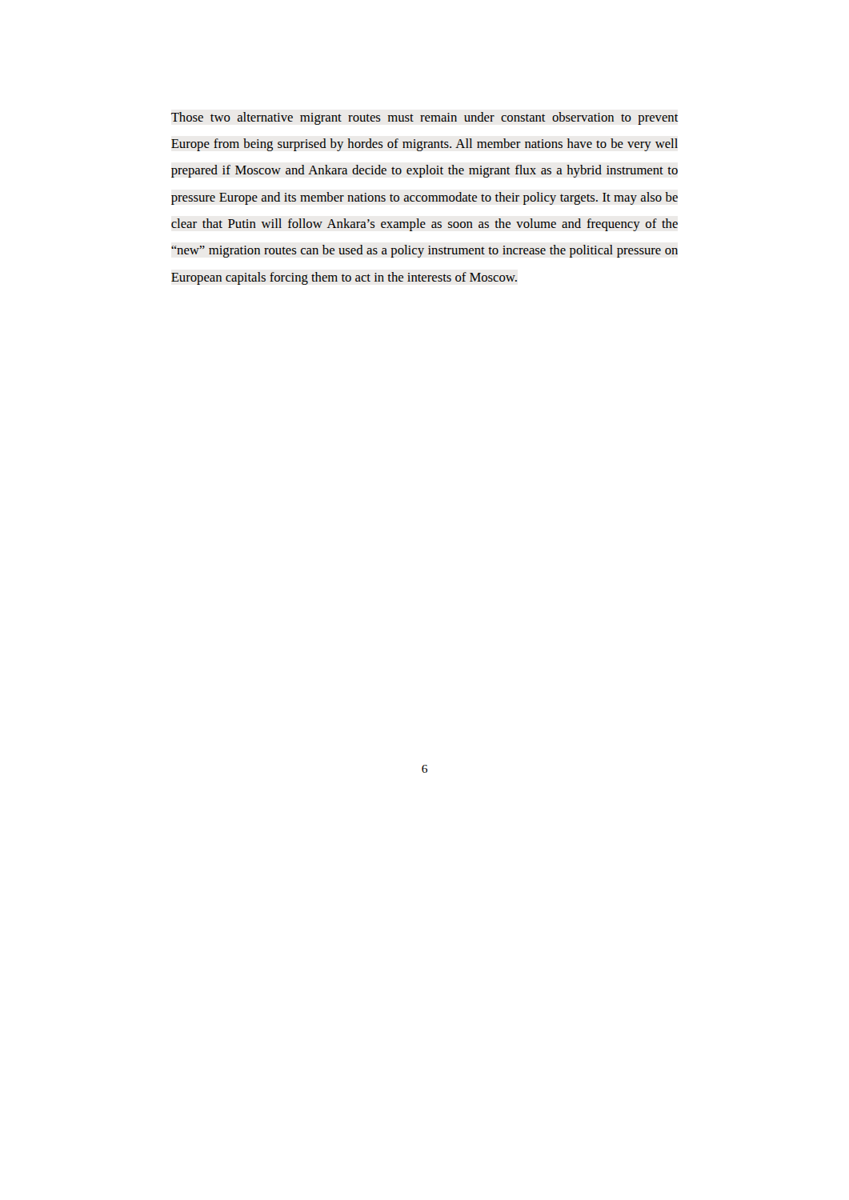Those two alternative migrant routes must remain under constant observation to prevent Europe from being surprised by hordes of migrants. All member nations have to be very well prepared if Moscow and Ankara decide to exploit the migrant flux as a hybrid instrument to pressure Europe and its member nations to accommodate to their policy targets. It may also be clear that Putin will follow Ankara’s example as soon as the volume and frequency of the “new” migration routes can be used as a policy instrument to increase the political pressure on European capitals forcing them to act in the interests of Moscow.
6